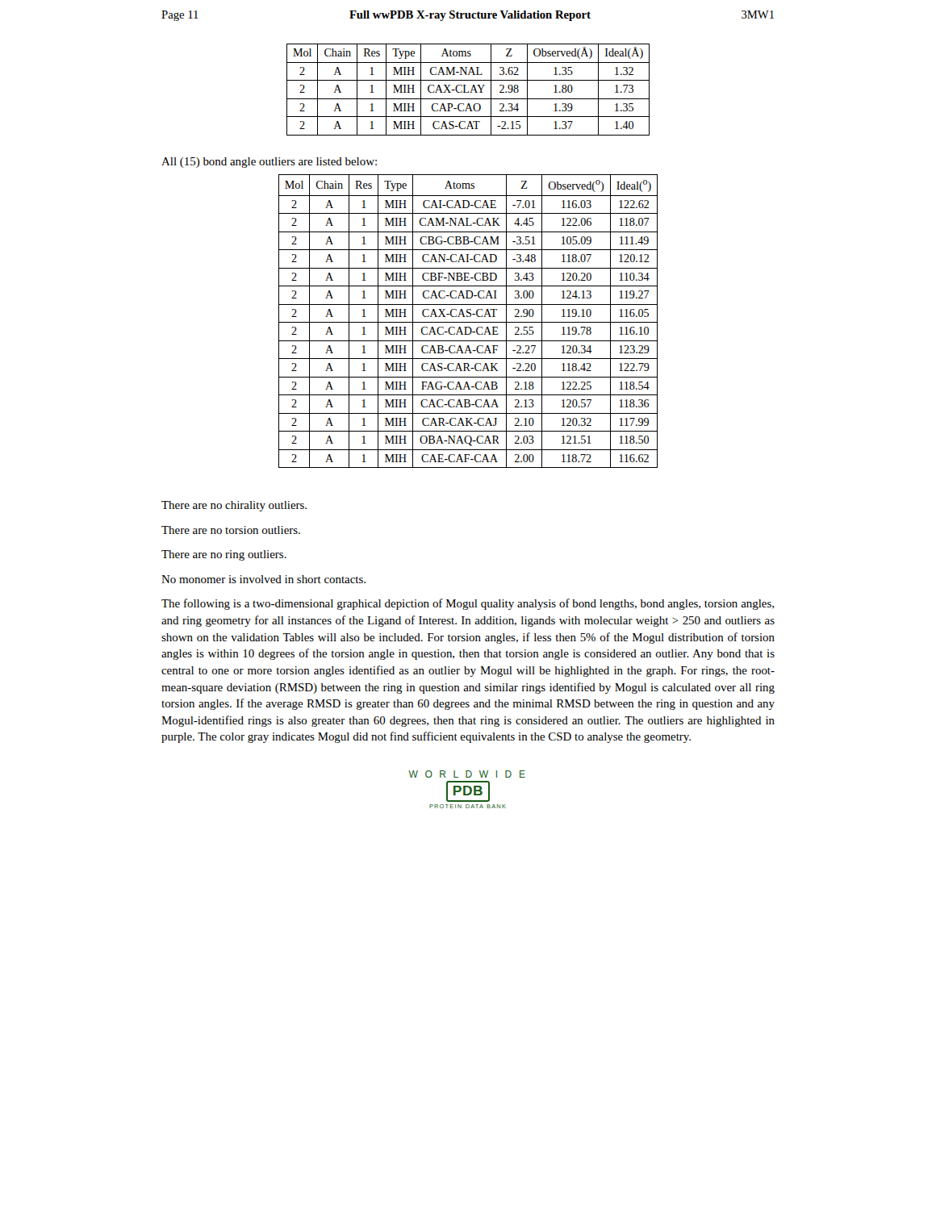Page 11
Full wwPDB X-ray Structure Validation Report
3MW1
| Mol | Chain | Res | Type | Atoms | Z | Observed(Å) | Ideal(Å) |
| --- | --- | --- | --- | --- | --- | --- | --- |
| 2 | A | 1 | MIH | CAM-NAL | 3.62 | 1.35 | 1.32 |
| 2 | A | 1 | MIH | CAX-CLAY | 2.98 | 1.80 | 1.73 |
| 2 | A | 1 | MIH | CAP-CAO | 2.34 | 1.39 | 1.35 |
| 2 | A | 1 | MIH | CAS-CAT | -2.15 | 1.37 | 1.40 |
All (15) bond angle outliers are listed below:
| Mol | Chain | Res | Type | Atoms | Z | Observed( o ) | Ideal( o ) |
| --- | --- | --- | --- | --- | --- | --- | --- |
| 2 | A | 1 | MIH | CAI-CAD-CAE | -7.01 | 116.03 | 122.62 |
| 2 | A | 1 | MIH | CAM-NAL-CAK | 4.45 | 122.06 | 118.07 |
| 2 | A | 1 | MIH | CBG-CBB-CAM | -3.51 | 105.09 | 111.49 |
| 2 | A | 1 | MIH | CAN-CAI-CAD | -3.48 | 118.07 | 120.12 |
| 2 | A | 1 | MIH | CBF-NBE-CBD | 3.43 | 120.20 | 110.34 |
| 2 | A | 1 | MIH | CAC-CAD-CAI | 3.00 | 124.13 | 119.27 |
| 2 | A | 1 | MIH | CAX-CAS-CAT | 2.90 | 119.10 | 116.05 |
| 2 | A | 1 | MIH | CAC-CAD-CAE | 2.55 | 119.78 | 116.10 |
| 2 | A | 1 | MIH | CAB-CAA-CAF | -2.27 | 120.34 | 123.29 |
| 2 | A | 1 | MIH | CAS-CAR-CAK | -2.20 | 118.42 | 122.79 |
| 2 | A | 1 | MIH | FAG-CAA-CAB | 2.18 | 122.25 | 118.54 |
| 2 | A | 1 | MIH | CAC-CAB-CAA | 2.13 | 120.57 | 118.36 |
| 2 | A | 1 | MIH | CAR-CAK-CAJ | 2.10 | 120.32 | 117.99 |
| 2 | A | 1 | MIH | OBA-NAQ-CAR | 2.03 | 121.51 | 118.50 |
| 2 | A | 1 | MIH | CAE-CAF-CAA | 2.00 | 118.72 | 116.62 |
There are no chirality outliers.
There are no torsion outliers.
There are no ring outliers.
No monomer is involved in short contacts.
The following is a two-dimensional graphical depiction of Mogul quality analysis of bond lengths, bond angles, torsion angles, and ring geometry for all instances of the Ligand of Interest. In addition, ligands with molecular weight > 250 and outliers as shown on the validation Tables will also be included. For torsion angles, if less then 5% of the Mogul distribution of torsion angles is within 10 degrees of the torsion angle in question, then that torsion angle is considered an outlier. Any bond that is central to one or more torsion angles identified as an outlier by Mogul will be highlighted in the graph. For rings, the root-mean-square deviation (RMSD) between the ring in question and similar rings identified by Mogul is calculated over all ring torsion angles. If the average RMSD is greater than 60 degrees and the minimal RMSD between the ring in question and any Mogul-identified rings is also greater than 60 degrees, then that ring is considered an outlier. The outliers are highlighted in purple. The color gray indicates Mogul did not find sufficient equivalents in the CSD to analyse the geometry.
W O R L D W I D E
PDB
PROTEIN DATA BANK